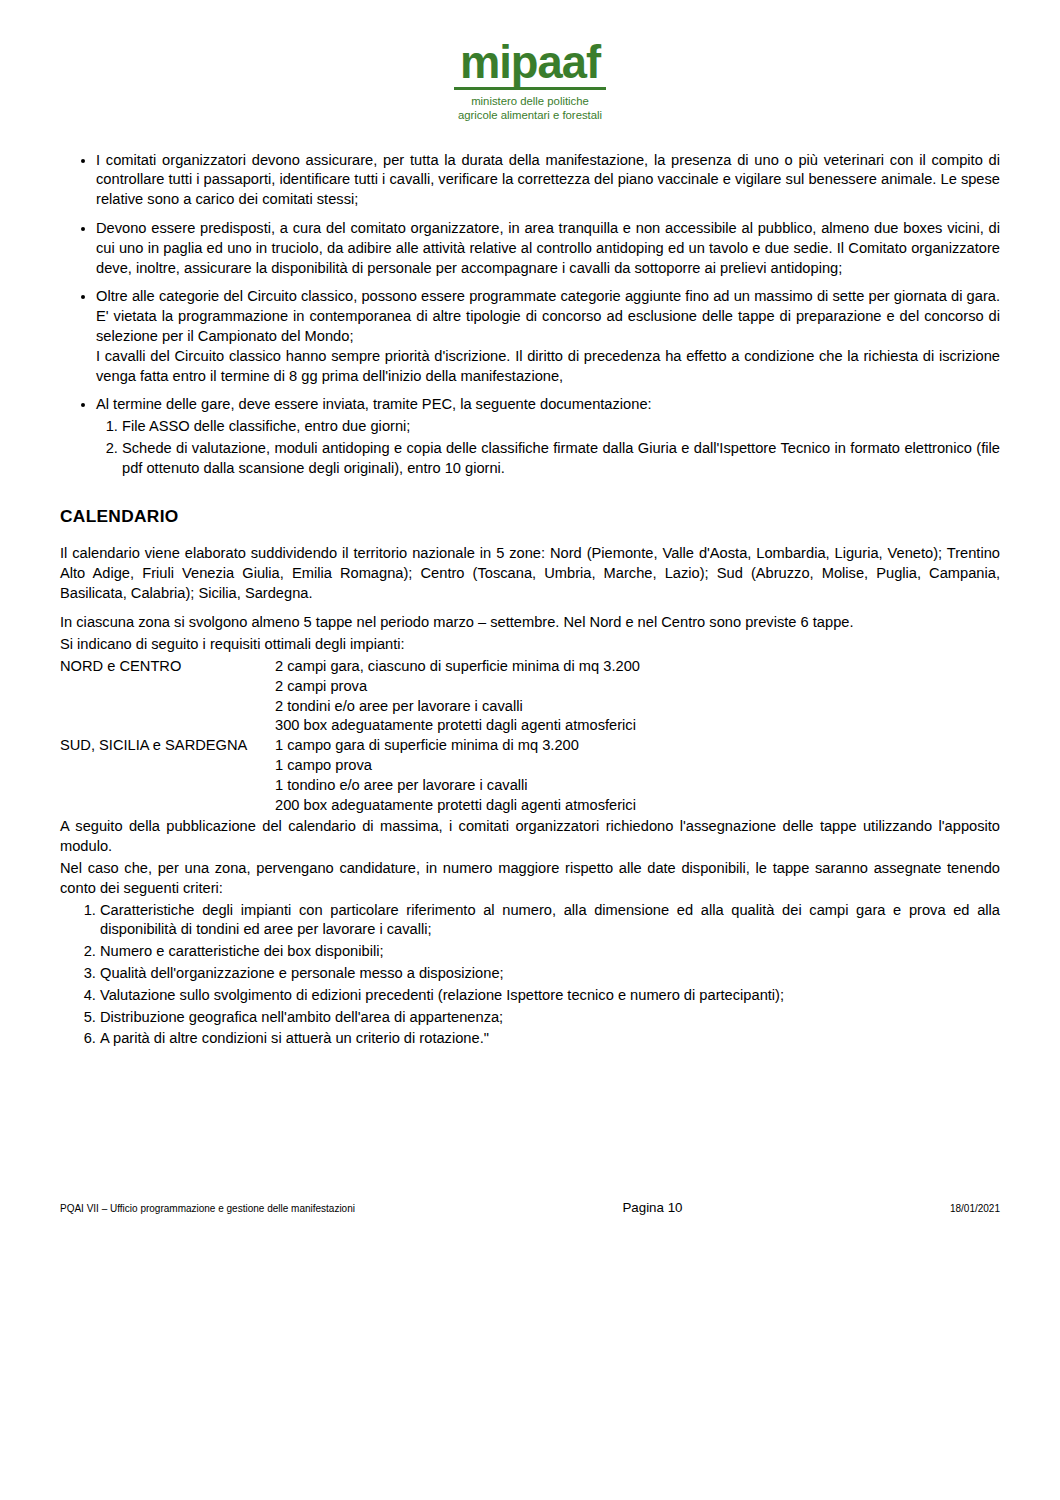mipaaf
ministero delle politiche
agricole alimentari e forestali
I comitati organizzatori devono assicurare, per tutta la durata della manifestazione, la presenza di uno o più veterinari con il compito di controllare tutti i passaporti, identificare tutti i cavalli, verificare la correttezza del piano vaccinale e vigilare sul benessere animale. Le spese relative sono a carico dei comitati stessi;
Devono essere predisposti, a cura del comitato organizzatore, in area tranquilla e non accessibile al pubblico, almeno due boxes vicini, di cui uno in paglia ed uno in truciolo, da adibire alle attività relative al controllo antidoping ed un tavolo e due sedie. Il Comitato organizzatore deve, inoltre, assicurare la disponibilità di personale per accompagnare i cavalli da sottoporre ai prelievi antidoping;
Oltre alle categorie del Circuito classico, possono essere programmate categorie aggiunte fino ad un massimo di sette per giornata di gara. E' vietata la programmazione in contemporanea di altre tipologie di concorso ad esclusione delle tappe di preparazione e del concorso di selezione per il Campionato del Mondo;
I cavalli del Circuito classico hanno sempre priorità d'iscrizione. Il diritto di precedenza ha effetto a condizione che la richiesta di iscrizione venga fatta entro il termine di 8 gg prima dell'inizio della manifestazione,
Al termine delle gare, deve essere inviata, tramite PEC, la seguente documentazione:
File ASSO delle classifiche, entro due giorni;
Schede di valutazione, moduli antidoping e copia delle classifiche firmate dalla Giuria e dall'Ispettore Tecnico in formato elettronico (file pdf ottenuto dalla scansione degli originali), entro 10 giorni.
CALENDARIO
Il calendario viene elaborato suddividendo il territorio nazionale in 5 zone: Nord (Piemonte, Valle d'Aosta, Lombardia, Liguria, Veneto); Trentino Alto Adige, Friuli Venezia Giulia, Emilia Romagna); Centro (Toscana, Umbria, Marche, Lazio); Sud (Abruzzo, Molise, Puglia, Campania, Basilicata, Calabria); Sicilia, Sardegna.
In ciascuna zona si svolgono almeno 5 tappe nel periodo marzo – settembre. Nel Nord e nel Centro sono previste 6 tappe.
Si indicano di seguito i requisiti ottimali degli impianti:
| NORD e CENTRO | 2 campi gara, ciascuno di superficie minima di mq 3.200 |
| | 2 campi prova |
| | 2 tondini e/o aree per lavorare i cavalli |
| | 300 box adeguatamente protetti dagli agenti atmosferici |
| SUD, SICILIA e SARDEGNA | 1 campo gara di superficie minima di mq 3.200 |
| | 1 campo prova |
| | 1 tondino e/o aree per lavorare i cavalli |
| | 200 box adeguatamente protetti dagli agenti atmosferici |
A seguito della pubblicazione del calendario di massima, i comitati organizzatori richiedono l'assegnazione delle tappe utilizzando l'apposito modulo.
Nel caso che, per una zona, pervengano candidature, in numero maggiore rispetto alle date disponibili, le tappe saranno assegnate tenendo conto dei seguenti criteri:
Caratteristiche degli impianti con particolare riferimento al numero, alla dimensione ed alla qualità dei campi gara e prova ed alla disponibilità di tondini ed aree per lavorare i cavalli;
Numero e caratteristiche dei box disponibili;
Qualità dell'organizzazione e personale messo a disposizione;
Valutazione sullo svolgimento di edizioni precedenti (relazione Ispettore tecnico e numero di partecipanti);
Distribuzione geografica nell'ambito dell'area di appartenenza;
A parità di altre condizioni si attuerà un criterio di rotazione."
PQAI VII – Ufficio programmazione e gestione delle manifestazioni
Pagina 10
18/01/2021